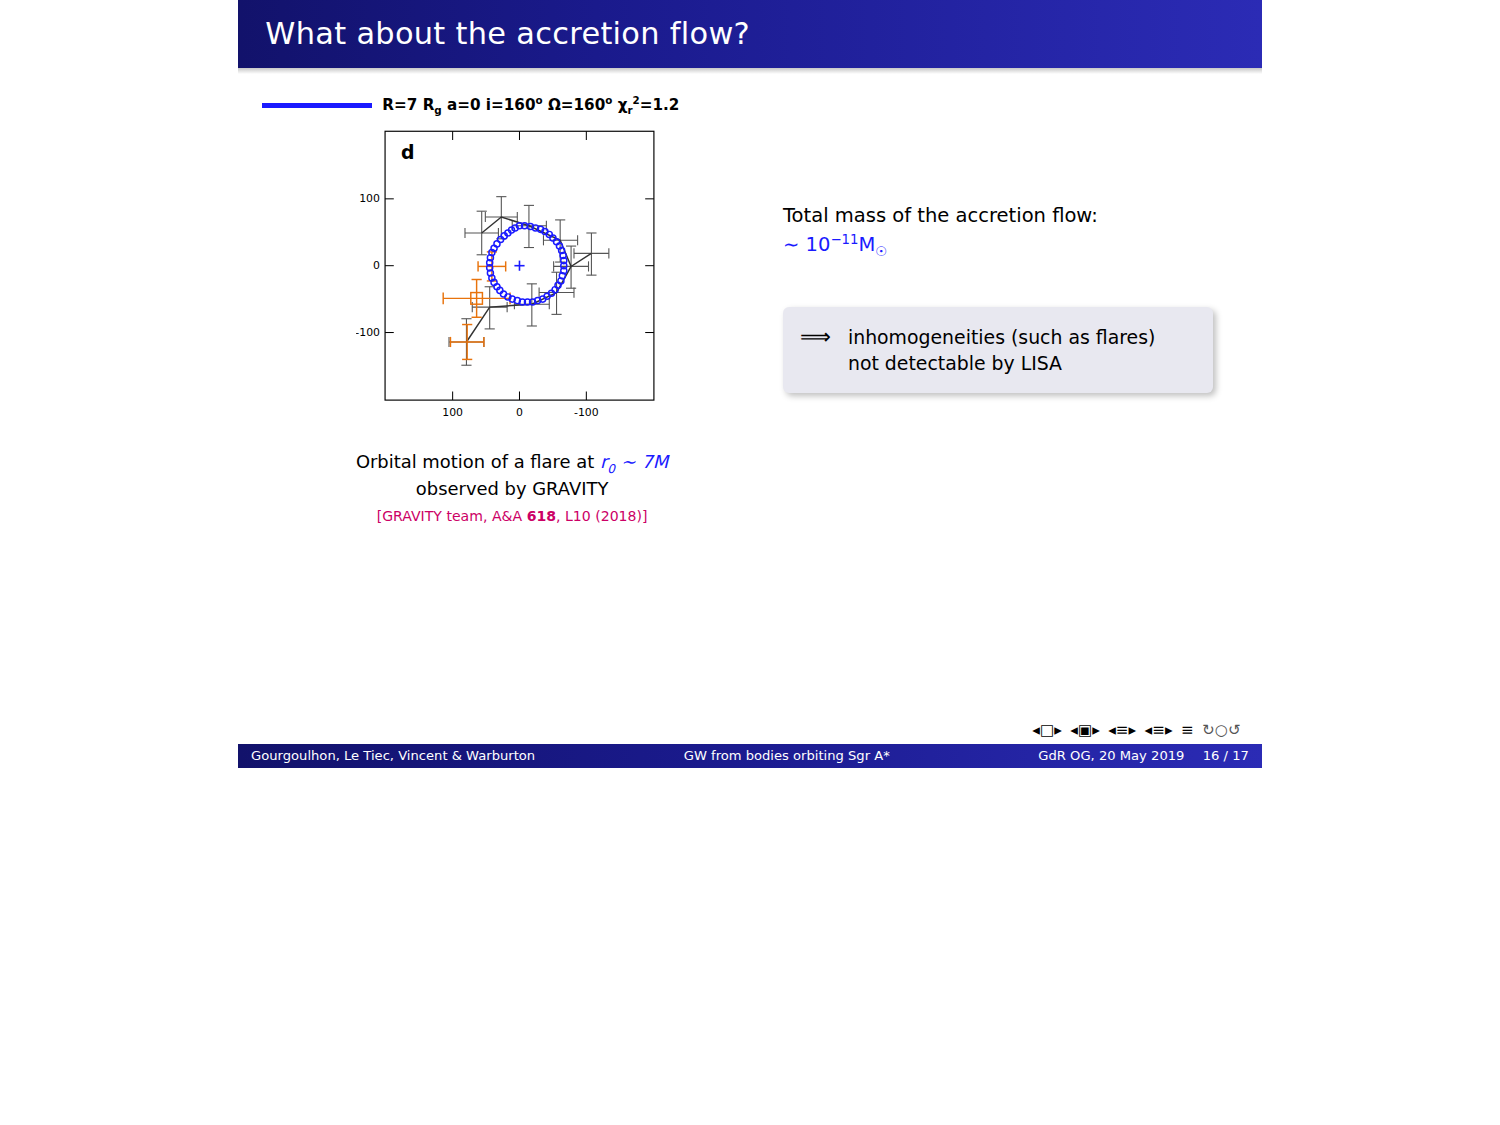What about the accretion flow?
R=7 Rg a=0 i=160o Ω=160o χr2=1.2
d 100 0 -100 100 0 -100
Orbital motion of a flare at r0 ∼ 7M
observed by GRAVITY
[GRAVITY team, A&A 618, L10 (2018)]
Total mass of the accretion flow:
∼ 10−11M☉
⟹ inhomogeneities (such as flares)
not detectable by LISA
◂□▸ ◂▣▸ ◂≡▸ ◂≡▸ ≡ ↻○↺
Gourgoulhon, Le Tiec, Vincent & Warburton GW from bodies orbiting Sgr A* GdR OG, 20 May 2019 16 / 17